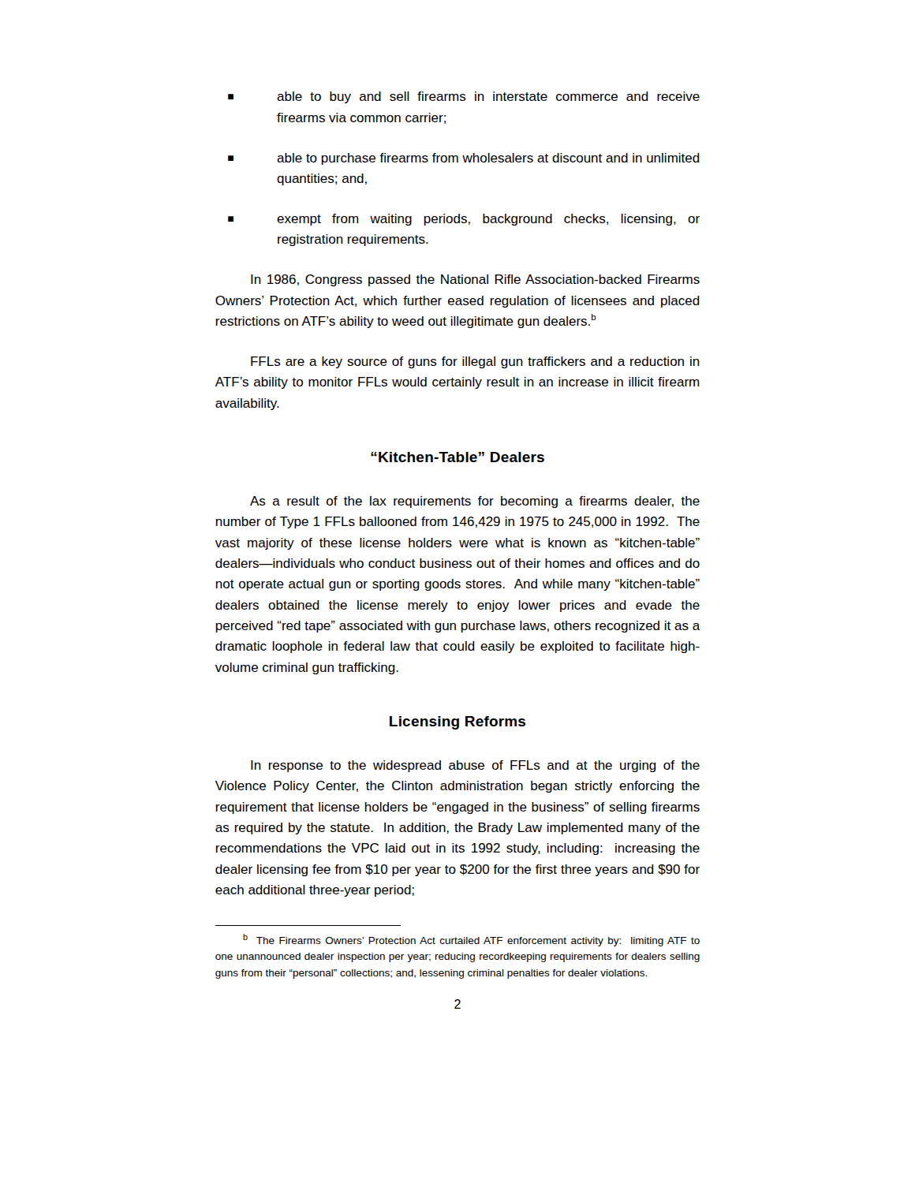able to buy and sell firearms in interstate commerce and receive firearms via common carrier;
able to purchase firearms from wholesalers at discount and in unlimited quantities; and,
exempt from waiting periods, background checks, licensing, or registration requirements.
In 1986, Congress passed the National Rifle Association-backed Firearms Owners’ Protection Act, which further eased regulation of licensees and placed restrictions on ATF’s ability to weed out illegitimate gun dealers.b
FFLs are a key source of guns for illegal gun traffickers and a reduction in ATF’s ability to monitor FFLs would certainly result in an increase in illicit firearm availability.
“Kitchen-Table” Dealers
As a result of the lax requirements for becoming a firearms dealer, the number of Type 1 FFLs ballooned from 146,429 in 1975 to 245,000 in 1992. The vast majority of these license holders were what is known as “kitchen-table” dealers—individuals who conduct business out of their homes and offices and do not operate actual gun or sporting goods stores. And while many “kitchen-table” dealers obtained the license merely to enjoy lower prices and evade the perceived “red tape” associated with gun purchase laws, others recognized it as a dramatic loophole in federal law that could easily be exploited to facilitate high-volume criminal gun trafficking.
Licensing Reforms
In response to the widespread abuse of FFLs and at the urging of the Violence Policy Center, the Clinton administration began strictly enforcing the requirement that license holders be “engaged in the business” of selling firearms as required by the statute. In addition, the Brady Law implemented many of the recommendations the VPC laid out in its 1992 study, including: increasing the dealer licensing fee from $10 per year to $200 for the first three years and $90 for each additional three-year period;
b The Firearms Owners’ Protection Act curtailed ATF enforcement activity by: limiting ATF to one unannounced dealer inspection per year; reducing recordkeeping requirements for dealers selling guns from their “personal” collections; and, lessening criminal penalties for dealer violations.
2